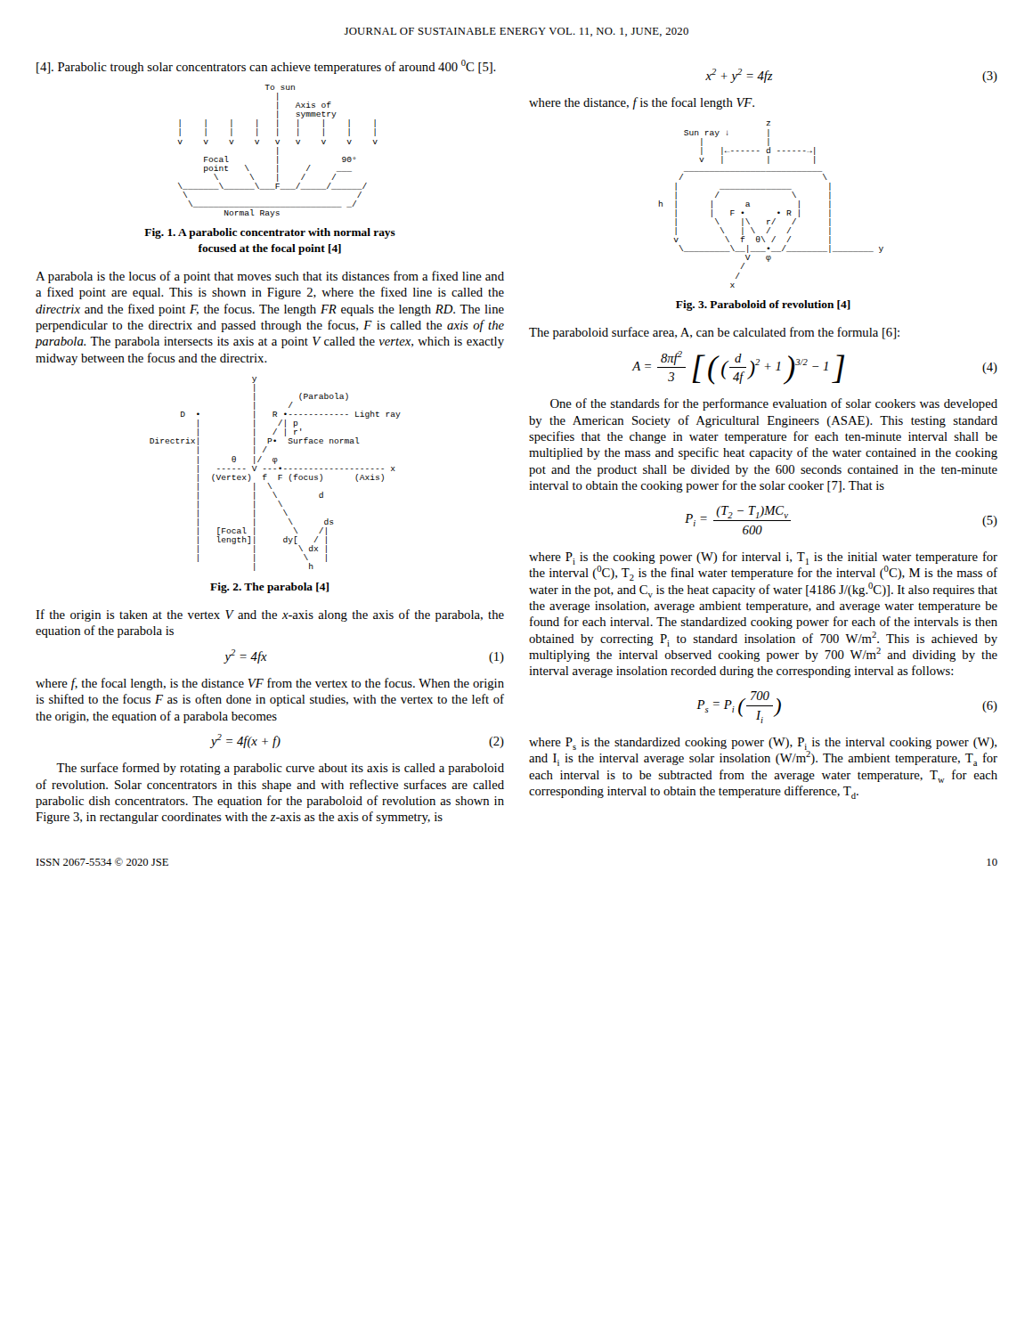JOURNAL OF SUSTAINABLE ENERGY VOL. 11, NO. 1, JUNE, 2020
[4]. Parabolic trough solar concentrators can achieve temperatures of around 400 0C [5].
To sun | | Axis of | symmetry | | | | | | | | | | | | | | | | | | v v v v v v v v v | Focal | 90° point \ | / ___ \ \ | / / \_______\______\___F___/_____/______/ \ / \_____________________________ _/ Normal Rays
Fig. 1. A parabolic concentrator with normal rays
focused at the focal point [4]
A parabola is the locus of a point that moves such that its distances from a fixed line and a fixed point are equal. This is shown in Figure 2, where the fixed line is called the directrix and the fixed point F, the focus. The length FR equals the length RD. The line perpendicular to the directrix and passed through the focus, F is called the axis of the parabola. The parabola intersects its axis at a point V called the vertex, which is exactly midway between the focus and the directrix.
y | | (Parabola) | / D • | R •------------ Light ray | | /| p | | / | r' Directrix| | P• Surface normal | | / | θ |/ φ | ------ V ---•-------------------- x | (Vertex) f F (focus) (Axis) | | \ | | \ d | | \ | | \ | | \ ds | [Focal | \ /| | length]| dy[ / | | | \ dx | | | \ | | h
Fig. 2. The parabola [4]
If the origin is taken at the vertex V and the x-axis along the axis of the parabola, the equation of the parabola is
y2 = 4fx
(1)
where f, the focal length, is the distance VF from the vertex to the focus. When the origin is shifted to the focus F as is often done in optical studies, with the vertex to the left of the origin, the equation of a parabola becomes
y2 = 4f(x + f)
(2)
The surface formed by rotating a parabolic curve about its axis is called a paraboloid of revolution. Solar concentrators in this shape and with reflective surfaces are called parabolic dish concentrators. The equation for the paraboloid of revolution as shown in Figure 3, in rectangular coordinates with the z-axis as the axis of symmetry, is
x2 + y2 = 4fz
(3)
where the distance, f is the focal length VF.
z Sun ray ↓ | | | | |←------ d ------→| v | | | ___________________________ / \ | ______________ | | / \ | h | | a | | | | F • • R | | | \ |\ r/ / | | \ | \ / / | v \ f θ\ / / | \_________\__|___•__/________|________ y V φ / / x
Fig. 3. Paraboloid of revolution [4]
The paraboloid surface area, A, can be calculated from the formula [6]:
A = 8πf23 [ ( (d 4f)2 + 1 )3/2 − 1 ]
(4)
One of the standards for the performance evaluation of solar cookers was developed by the American Society of Agricultural Engineers (ASAE). This testing standard specifies that the change in water temperature for each ten-minute interval shall be multiplied by the mass and specific heat capacity of the water contained in the cooking pot and the product shall be divided by the 600 seconds contained in the ten-minute interval to obtain the cooking power for the solar cooker [7]. That is
Pi = (T2 − T1)MCv 600
(5)
where Pi is the cooking power (W) for interval i, T1 is the initial water temperature for the interval (0C), T2 is the final water temperature for the interval (0C), M is the mass of water in the pot, and Cv is the heat capacity of water [4186 J/(kg.0C)]. It also requires that the average insolation, average ambient temperature, and average water temperature be found for each interval. The standardized cooking power for each of the intervals is then obtained by correcting Pi to standard insolation of 700 W/m2. This is achieved by multiplying the interval observed cooking power by 700 W/m2 and dividing by the interval average insolation recorded during the corresponding interval as follows:
Ps = Pi (700 Ii)
(6)
where Ps is the standardized cooking power (W), Pi is the interval cooking power (W), and Ii is the interval average solar insolation (W/m2). The ambient temperature, Ta for each interval is to be subtracted from the average water temperature, Tw for each corresponding interval to obtain the temperature difference, Td.
ISSN 2067-5534 © 2020 JSE
10